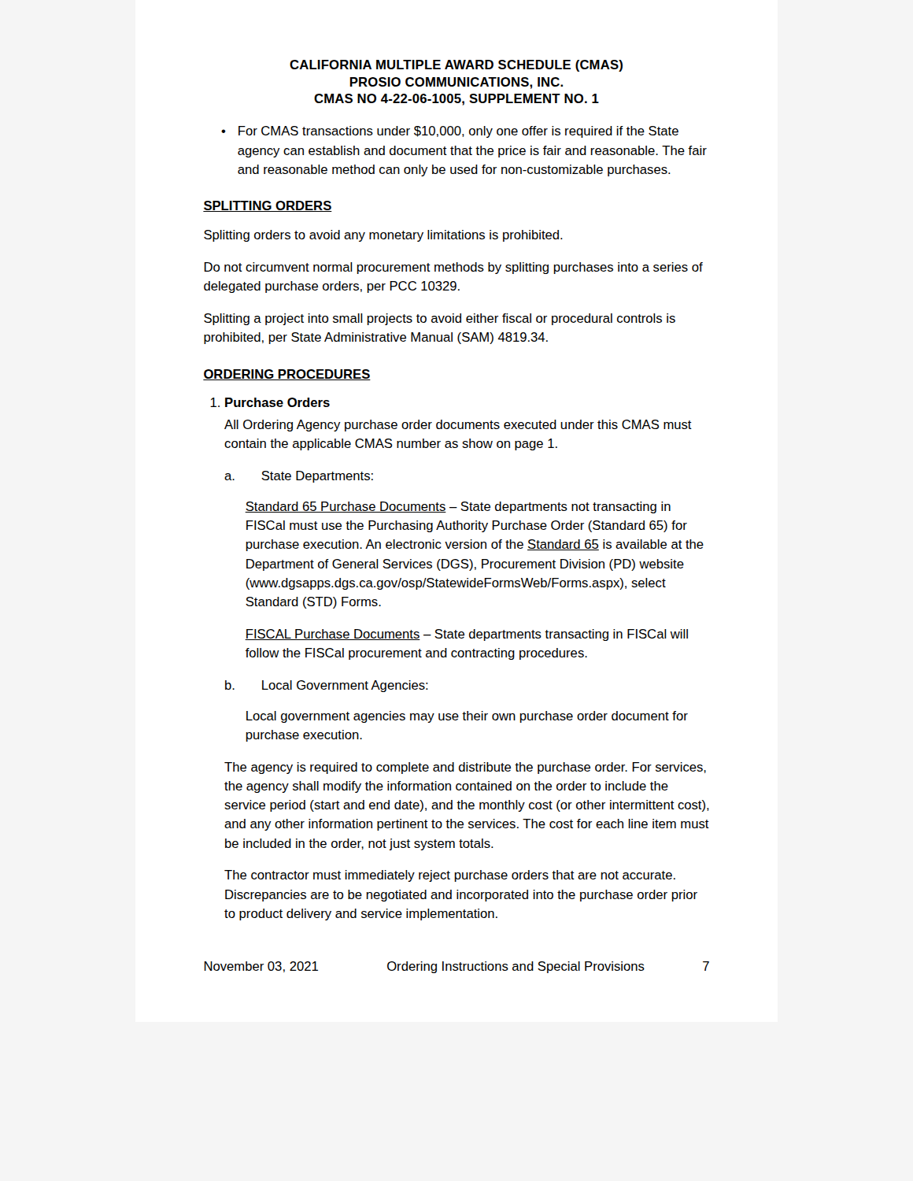CALIFORNIA MULTIPLE AWARD SCHEDULE (CMAS)
PROSIO COMMUNICATIONS, INC.
CMAS NO 4-22-06-1005, SUPPLEMENT NO. 1
For CMAS transactions under $10,000, only one offer is required if the State agency can establish and document that the price is fair and reasonable. The fair and reasonable method can only be used for non-customizable purchases.
SPLITTING ORDERS
Splitting orders to avoid any monetary limitations is prohibited.
Do not circumvent normal procurement methods by splitting purchases into a series of delegated purchase orders, per PCC 10329.
Splitting a project into small projects to avoid either fiscal or procedural controls is prohibited, per State Administrative Manual (SAM) 4819.34.
ORDERING PROCEDURES
Purchase Orders
All Ordering Agency purchase order documents executed under this CMAS must contain the applicable CMAS number as show on page 1.
a. State Departments:
Standard 65 Purchase Documents – State departments not transacting in FISCal must use the Purchasing Authority Purchase Order (Standard 65) for purchase execution. An electronic version of the Standard 65 is available at the Department of General Services (DGS), Procurement Division (PD) website (www.dgsapps.dgs.ca.gov/osp/StatewideFormsWeb/Forms.aspx), select Standard (STD) Forms.
FISCAL Purchase Documents – State departments transacting in FISCal will follow the FISCal procurement and contracting procedures.
b. Local Government Agencies:
Local government agencies may use their own purchase order document for purchase execution.
The agency is required to complete and distribute the purchase order. For services, the agency shall modify the information contained on the order to include the service period (start and end date), and the monthly cost (or other intermittent cost), and any other information pertinent to the services. The cost for each line item must be included in the order, not just system totals.
The contractor must immediately reject purchase orders that are not accurate. Discrepancies are to be negotiated and incorporated into the purchase order prior to product delivery and service implementation.
November 03, 2021
Ordering Instructions and Special Provisions
7